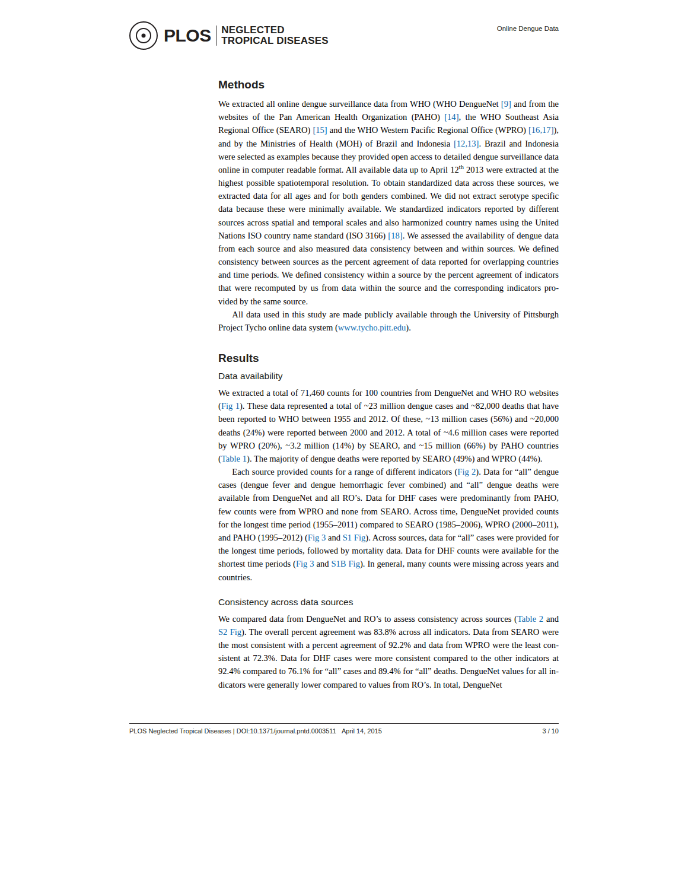PLOS NEGLECTED
TROPICAL DISEASES
Online Dengue Data
Methods
We extracted all online dengue surveillance data from WHO (WHO DengueNet [9] and from the websites of the Pan American Health Organization (PAHO) [14], the WHO Southeast Asia Regional Office (SEARO) [15] and the WHO Western Pacific Regional Office (WPRO) [16,17]), and by the Ministries of Health (MOH) of Brazil and Indonesia [12,13]. Brazil and Indonesia were selected as examples because they provided open access to detailed dengue surveillance data online in computer readable format. All available data up to April 12th 2013 were extracted at the highest possible spatiotemporal resolution. To obtain standardized data across these sources, we extracted data for all ages and for both genders combined. We did not extract serotype specific data because these were minimally available. We standardized indicators reported by different sources across spatial and temporal scales and also harmonized country names using the United Nations ISO country name standard (ISO 3166) [18]. We assessed the availability of dengue data from each source and also measured data consistency between and within sources. We defined consistency between sources as the percent agreement of data reported for overlapping countries and time periods. We defined consistency within a source by the percent agreement of indicators that were recomputed by us from data within the source and the corresponding indicators provided by the same source.
All data used in this study are made publicly available through the University of Pittsburgh Project Tycho online data system (www.tycho.pitt.edu).
Results
Data availability
We extracted a total of 71,460 counts for 100 countries from DengueNet and WHO RO websites (Fig 1). These data represented a total of ~23 million dengue cases and ~82,000 deaths that have been reported to WHO between 1955 and 2012. Of these, ~13 million cases (56%) and ~20,000 deaths (24%) were reported between 2000 and 2012. A total of ~4.6 million cases were reported by WPRO (20%), ~3.2 million (14%) by SEARO, and ~15 million (66%) by PAHO countries (Table 1). The majority of dengue deaths were reported by SEARO (49%) and WPRO (44%).
Each source provided counts for a range of different indicators (Fig 2). Data for “all” dengue cases (dengue fever and dengue hemorrhagic fever combined) and “all” dengue deaths were available from DengueNet and all RO’s. Data for DHF cases were predominantly from PAHO, few counts were from WPRO and none from SEARO. Across time, DengueNet provided counts for the longest time period (1955–2011) compared to SEARO (1985–2006), WPRO (2000–2011), and PAHO (1995–2012) (Fig 3 and S1 Fig). Across sources, data for “all” cases were provided for the longest time periods, followed by mortality data. Data for DHF counts were available for the shortest time periods (Fig 3 and S1B Fig). In general, many counts were missing across years and countries.
Consistency across data sources
We compared data from DengueNet and RO’s to assess consistency across sources (Table 2 and S2 Fig). The overall percent agreement was 83.8% across all indicators. Data from SEARO were the most consistent with a percent agreement of 92.2% and data from WPRO were the least consistent at 72.3%. Data for DHF cases were more consistent compared to the other indicators at 92.4% compared to 76.1% for “all” cases and 89.4% for “all” deaths. DengueNet values for all indicators were generally lower compared to values from RO’s. In total, DengueNet
PLOS Neglected Tropical Diseases | DOI:10.1371/journal.pntd.0003511 April 14, 2015
3 / 10